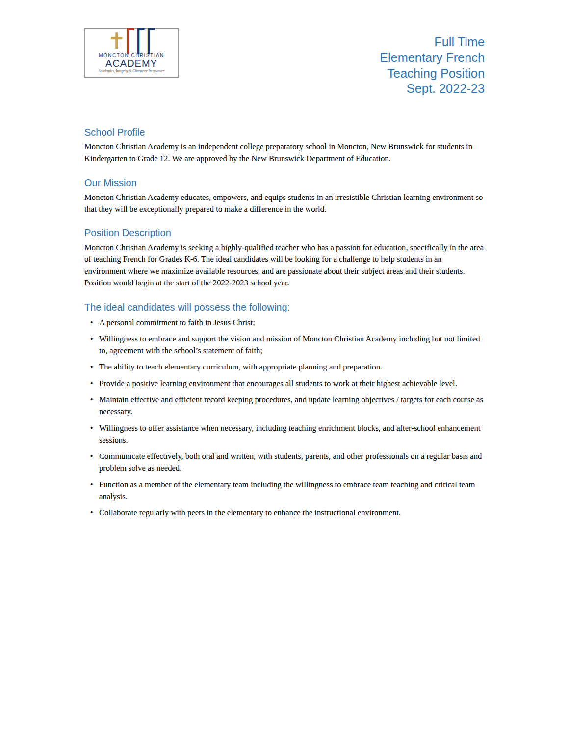✝⎡⎡⎡
MONCTON CHRISTIAN
ACADEMY
Academics, Integrity & Character Interwoven
Full Time
Elementary French
Teaching Position
Sept. 2022-23
School Profile
Moncton Christian Academy is an independent college preparatory school in Moncton, New Brunswick for students in Kindergarten to Grade 12. We are approved by the New Brunswick Department of Education.
Our Mission
Moncton Christian Academy educates, empowers, and equips students in an irresistible Christian learning environment so that they will be exceptionally prepared to make a difference in the world.
Position Description
Moncton Christian Academy is seeking a highly-qualified teacher who has a passion for education, specifically in the area of teaching French for Grades K-6. The ideal candidates will be looking for a challenge to help students in an environment where we maximize available resources, and are passionate about their subject areas and their students. Position would begin at the start of the 2022-2023 school year.
The ideal candidates will possess the following:
A personal commitment to faith in Jesus Christ;
Willingness to embrace and support the vision and mission of Moncton Christian Academy including but not limited to, agreement with the school’s statement of faith;
The ability to teach elementary curriculum, with appropriate planning and preparation.
Provide a positive learning environment that encourages all students to work at their highest achievable level.
Maintain effective and efficient record keeping procedures, and update learning objectives / targets for each course as necessary.
Willingness to offer assistance when necessary, including teaching enrichment blocks, and after-school enhancement sessions.
Communicate effectively, both oral and written, with students, parents, and other professionals on a regular basis and problem solve as needed.
Function as a member of the elementary team including the willingness to embrace team teaching and critical team analysis.
Collaborate regularly with peers in the elementary to enhance the instructional environment.